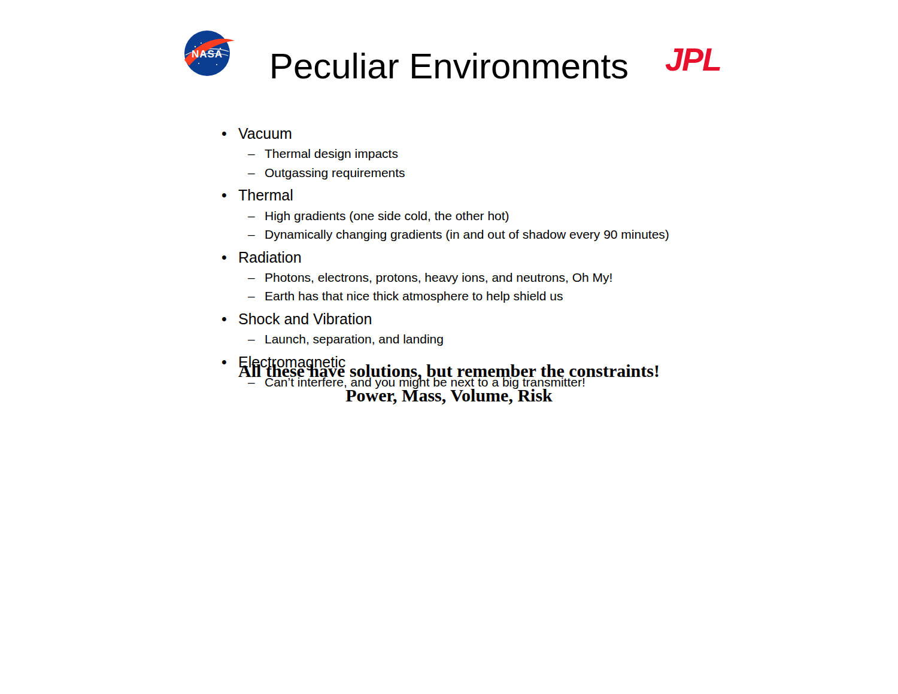NASA
JPL
Peculiar Environments
•Vacuum
–Thermal design impacts
–Outgassing requirements
•Thermal
–High gradients (one side cold, the other hot)
–Dynamically changing gradients (in and out of shadow every 90 minutes)
•Radiation
–Photons, electrons, protons, heavy ions, and neutrons, Oh My!
–Earth has that nice thick atmosphere to help shield us
•Shock and Vibration
–Launch, separation, and landing
•Electromagnetic
–Can’t interfere, and you might be next to a big transmitter!
All these have solutions, but remember the constraints!
Power, Mass, Volume, Risk